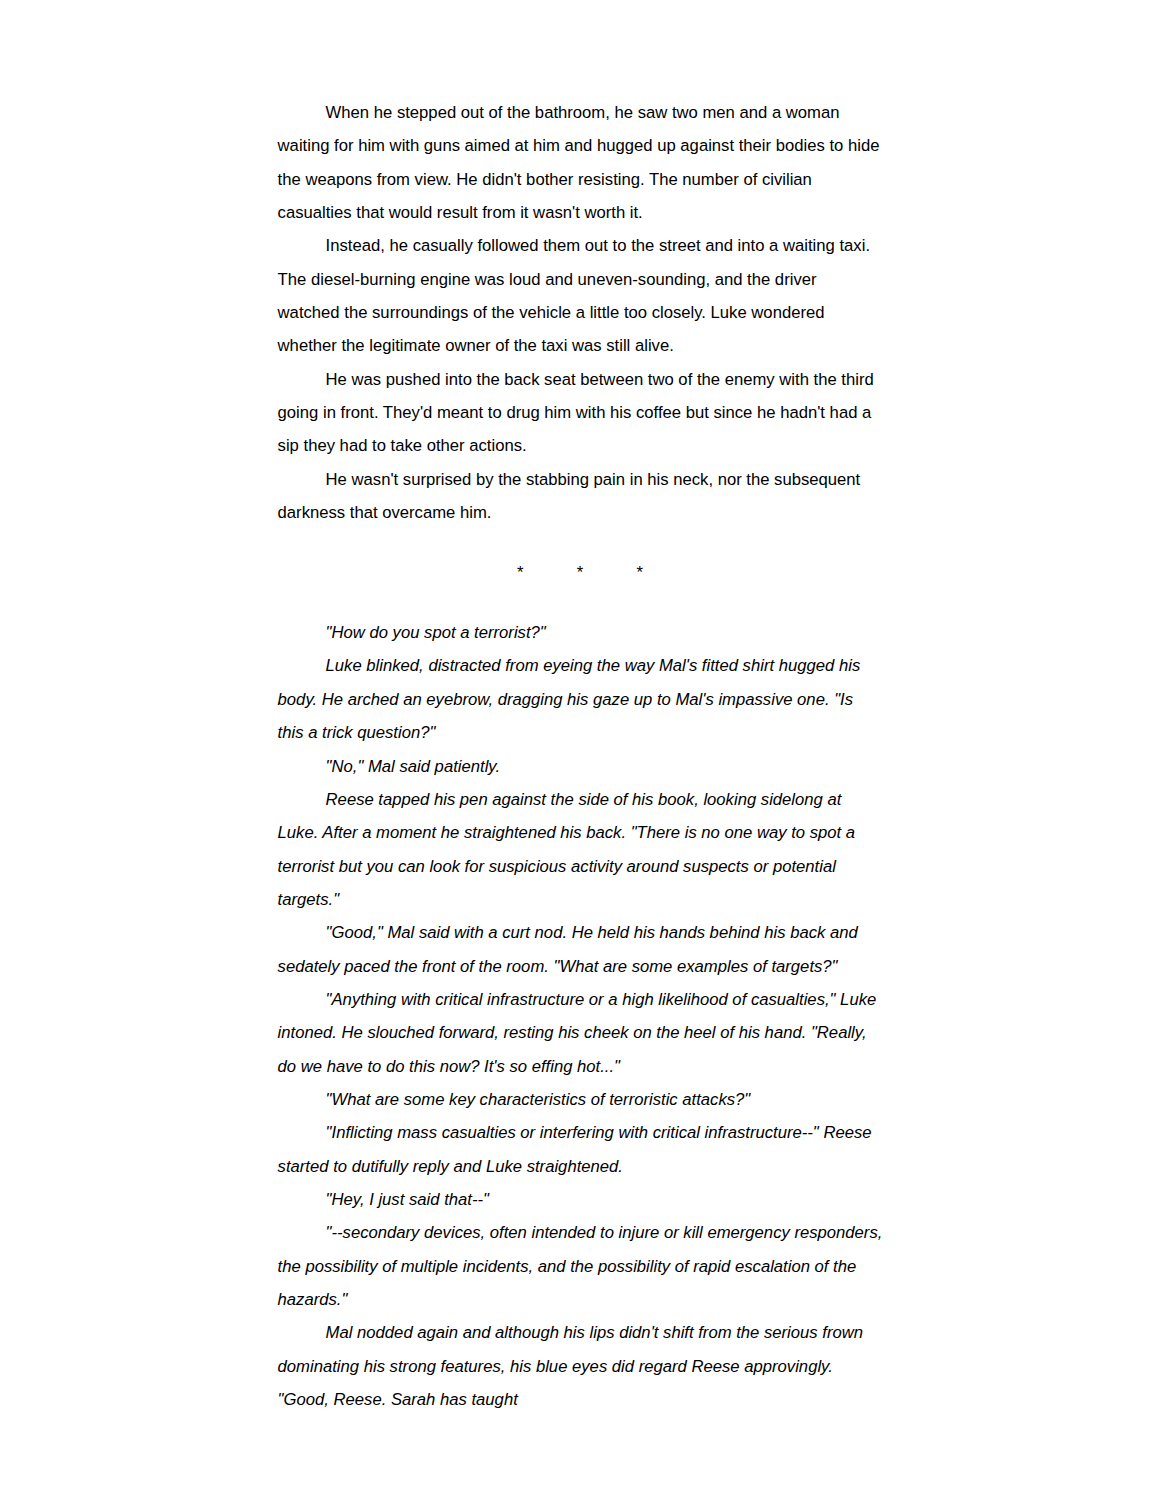When he stepped out of the bathroom, he saw two men and a woman waiting for him with guns aimed at him and hugged up against their bodies to hide the weapons from view. He didn't bother resisting. The number of civilian casualties that would result from it wasn't worth it.
Instead, he casually followed them out to the street and into a waiting taxi. The diesel-burning engine was loud and uneven-sounding, and the driver watched the surroundings of the vehicle a little too closely. Luke wondered whether the legitimate owner of the taxi was still alive.
He was pushed into the back seat between two of the enemy with the third going in front. They'd meant to drug him with his coffee but since he hadn't had a sip they had to take other actions.
He wasn't surprised by the stabbing pain in his neck, nor the subsequent darkness that overcame him.
***
"How do you spot a terrorist?"
Luke blinked, distracted from eyeing the way Mal's fitted shirt hugged his body. He arched an eyebrow, dragging his gaze up to Mal's impassive one. "Is this a trick question?"
"No," Mal said patiently.
Reese tapped his pen against the side of his book, looking sidelong at Luke. After a moment he straightened his back. "There is no one way to spot a terrorist but you can look for suspicious activity around suspects or potential targets."
"Good," Mal said with a curt nod. He held his hands behind his back and sedately paced the front of the room. "What are some examples of targets?"
"Anything with critical infrastructure or a high likelihood of casualties," Luke intoned. He slouched forward, resting his cheek on the heel of his hand. "Really, do we have to do this now? It's so effing hot..."
"What are some key characteristics of terroristic attacks?"
"Inflicting mass casualties or interfering with critical infrastructure--" Reese started to dutifully reply and Luke straightened.
"Hey, I just said that--"
"--secondary devices, often intended to injure or kill emergency responders, the possibility of multiple incidents, and the possibility of rapid escalation of the hazards."
Mal nodded again and although his lips didn't shift from the serious frown dominating his strong features, his blue eyes did regard Reese approvingly. "Good, Reese. Sarah has taught